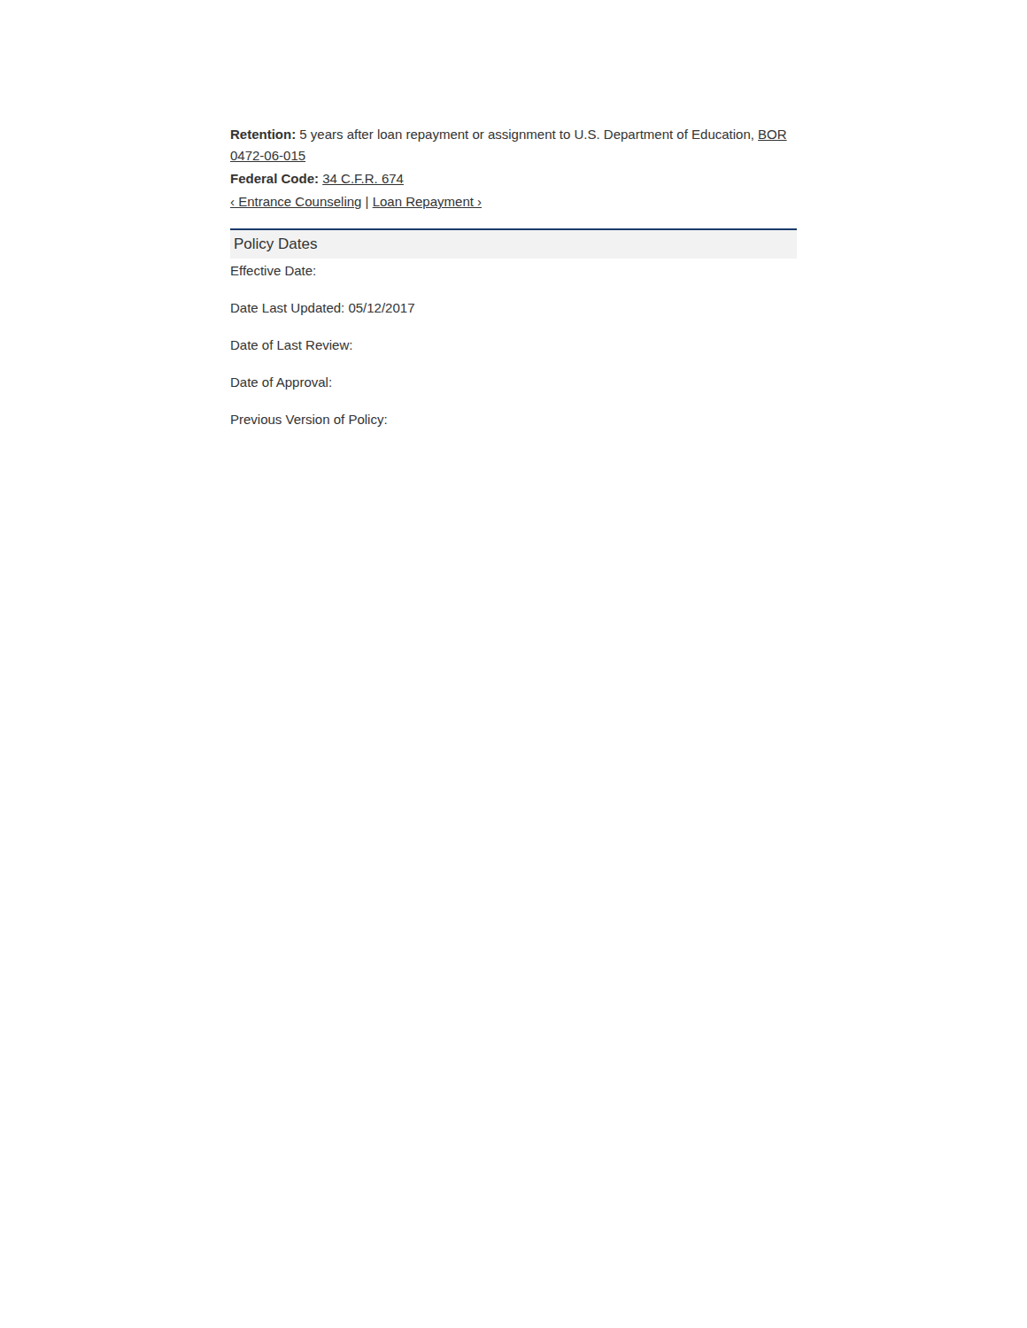Retention: 5 years after loan repayment or assignment to U.S. Department of Education, BOR 0472-06-015
Federal Code: 34 C.F.R. 674
‹ Entrance Counseling | Loan Repayment ›
Policy Dates
Effective Date:
Date Last Updated: 05/12/2017
Date of Last Review:
Date of Approval:
Previous Version of Policy: